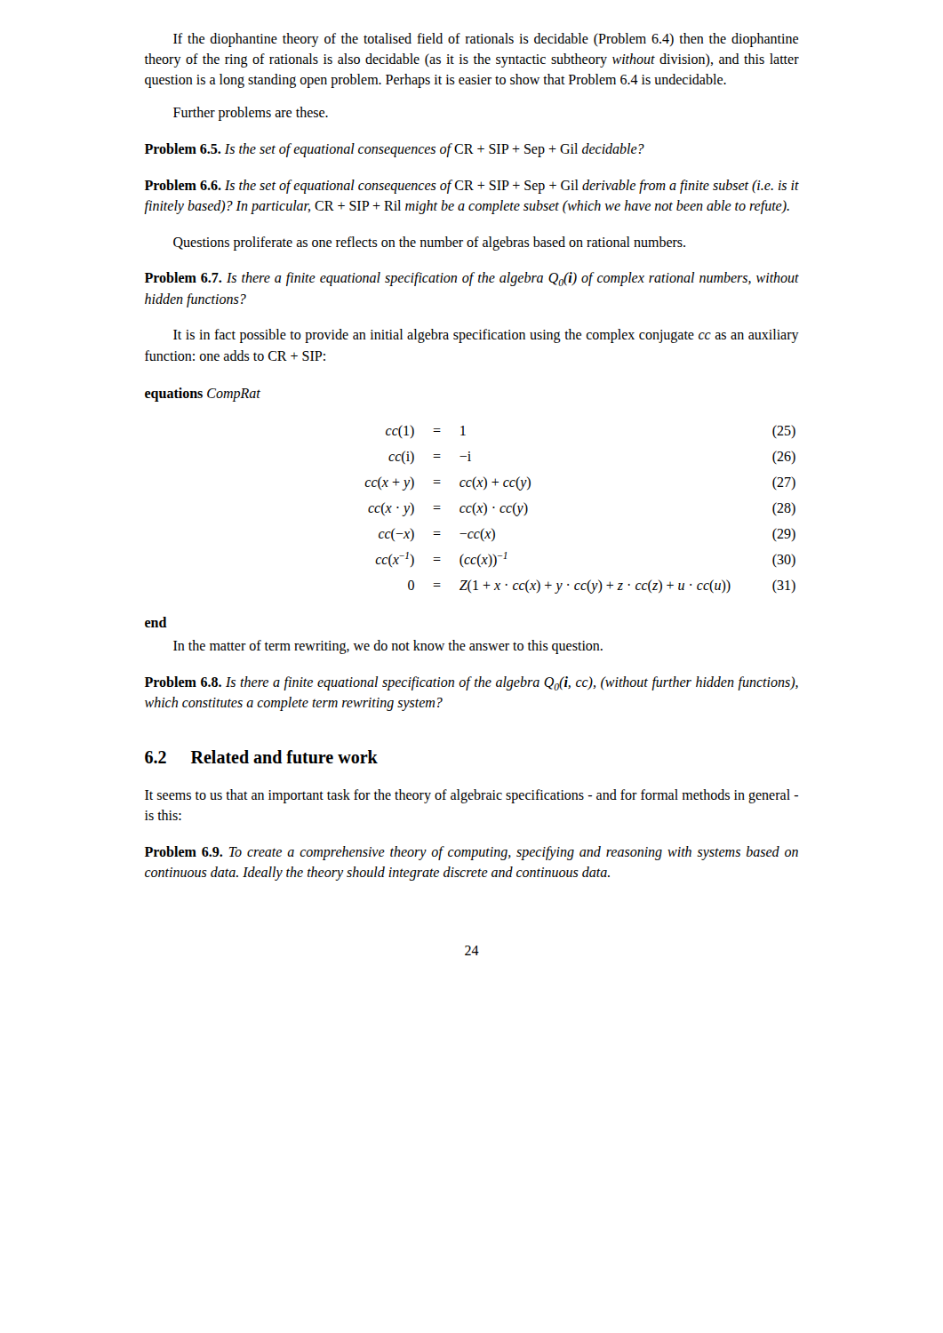If the diophantine theory of the totalised field of rationals is decidable (Problem 6.4) then the diophantine theory of the ring of rationals is also decidable (as it is the syntactic subtheory without division), and this latter question is a long standing open problem. Perhaps it is easier to show that Problem 6.4 is undecidable.
Further problems are these.
Problem 6.5. Is the set of equational consequences of CR + SIP + Sep + Gil decidable?
Problem 6.6. Is the set of equational consequences of CR + SIP + Sep + Gil derivable from a finite subset (i.e. is it finitely based)? In particular, CR + SIP + Ril might be a complete subset (which we have not been able to refute).
Questions proliferate as one reflects on the number of algebras based on rational numbers.
Problem 6.7. Is there a finite equational specification of the algebra Q0(i) of complex rational numbers, without hidden functions?
It is in fact possible to provide an initial algebra specification using the complex conjugate cc as an auxiliary function: one adds to CR + SIP:
equations CompRat
| cc (1) | = | 1 | (25) |
| cc ( i ) | = | − i | (26) |
| cc ( x + y ) | = | cc ( x ) + cc ( y ) | (27) |
| cc ( x · y ) | = | cc ( x ) · cc ( y ) | (28) |
| cc (− x ) | = | − cc ( x ) | (29) |
| cc ( x − 1 ) | = | ( cc ( x )) − 1 | (30) |
| 0 | = | Z (1 + x · cc ( x ) + y · cc ( y ) + z · cc ( z ) + u · cc ( u )) | (31) |
end
In the matter of term rewriting, we do not know the answer to this question.
Problem 6.8. Is there a finite equational specification of the algebra Q0(i, cc), (without further hidden functions), which constitutes a complete term rewriting system?
6.2 Related and future work
It seems to us that an important task for the theory of algebraic specifications - and for formal methods in general - is this:
Problem 6.9. To create a comprehensive theory of computing, specifying and reasoning with systems based on continuous data. Ideally the theory should integrate discrete and continuous data.
24